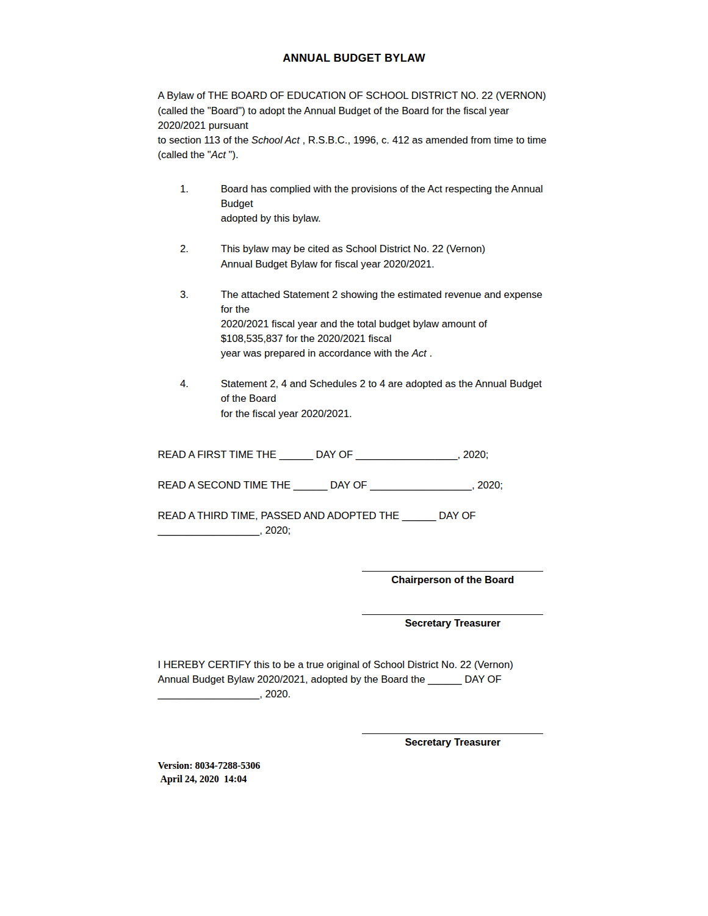ANNUAL BUDGET BYLAW
A Bylaw of THE BOARD OF EDUCATION OF SCHOOL DISTRICT NO. 22 (VERNON)
(called the "Board") to adopt the Annual Budget of the Board for the fiscal year 2020/2021 pursuant
to section 113 of the School Act , R.S.B.C., 1996, c. 412 as amended from time to time (called the "Act ").
1. Board has complied with the provisions of the Act respecting the Annual Budget
adopted by this bylaw.
2. This bylaw may be cited as School District No. 22 (Vernon)
Annual Budget Bylaw for fiscal year 2020/2021.
3. The attached Statement 2 showing the estimated revenue and expense for the
2020/2021 fiscal year and the total budget bylaw amount of $108,535,837 for the 2020/2021 fiscal
year was prepared in accordance with the Act .
4. Statement 2, 4 and Schedules 2 to 4 are adopted as the Annual Budget of the Board
for the fiscal year 2020/2021.
READ A FIRST TIME THE ______ DAY OF __________________, 2020;
READ A SECOND TIME THE ______ DAY OF __________________, 2020;
READ A THIRD TIME, PASSED AND ADOPTED THE ______ DAY OF __________________, 2020;
Chairperson of the Board
Secretary Treasurer
I HEREBY CERTIFY this to be a true original of School District No. 22 (Vernon)
Annual Budget Bylaw 2020/2021, adopted by the Board the ______ DAY OF __________________, 2020.
Secretary Treasurer
Version: 8034-7288-5306
April 24, 2020 14:04